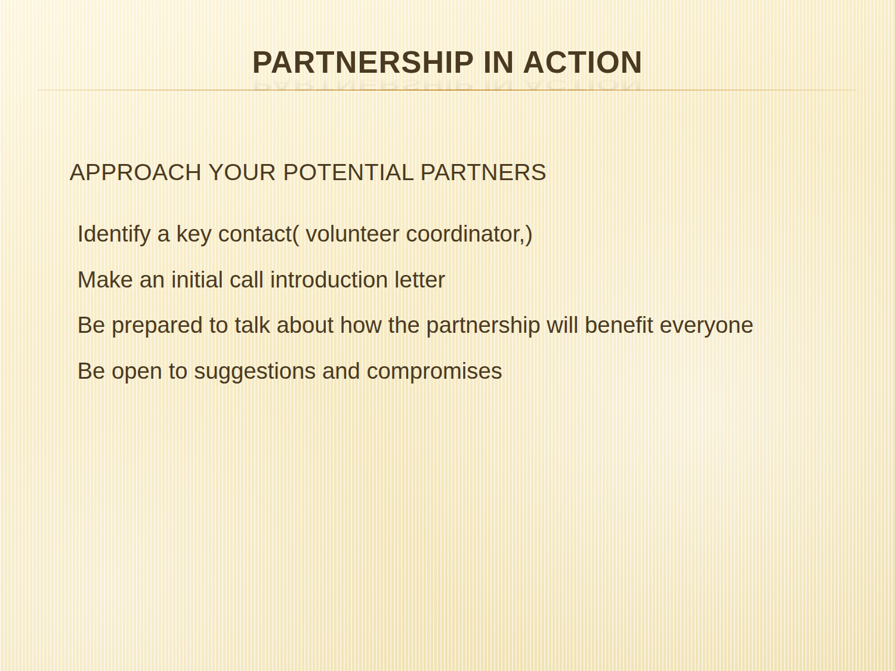Partnership in Action
Partnership in Action
Approach your potential partners
Identify a key contact( volunteer coordinator,)
Make an initial call introduction letter
Be prepared to talk about how the partnership will benefit everyone
Be open to suggestions and compromises